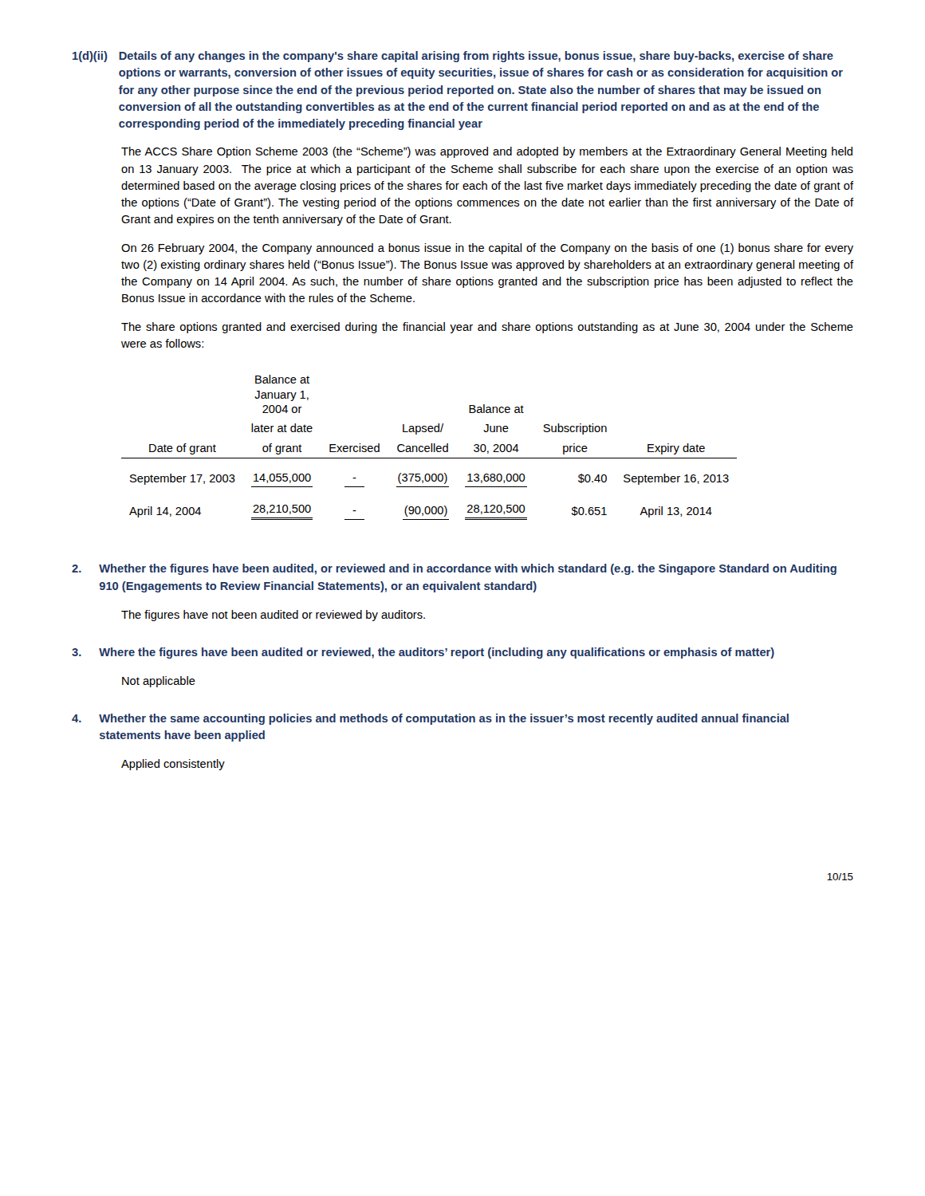1(d)(ii) Details of any changes in the company's share capital arising from rights issue, bonus issue, share buy-backs, exercise of share options or warrants, conversion of other issues of equity securities, issue of shares for cash or as consideration for acquisition or for any other purpose since the end of the previous period reported on. State also the number of shares that may be issued on conversion of all the outstanding convertibles as at the end of the current financial period reported on and as at the end of the corresponding period of the immediately preceding financial year
The ACCS Share Option Scheme 2003 (the “Scheme”) was approved and adopted by members at the Extraordinary General Meeting held on 13 January 2003. The price at which a participant of the Scheme shall subscribe for each share upon the exercise of an option was determined based on the average closing prices of the shares for each of the last five market days immediately preceding the date of grant of the options (“Date of Grant”). The vesting period of the options commences on the date not earlier than the first anniversary of the Date of Grant and expires on the tenth anniversary of the Date of Grant.
On 26 February 2004, the Company announced a bonus issue in the capital of the Company on the basis of one (1) bonus share for every two (2) existing ordinary shares held (“Bonus Issue”). The Bonus Issue was approved by shareholders at an extraordinary general meeting of the Company on 14 April 2004. As such, the number of share options granted and the subscription price has been adjusted to reflect the Bonus Issue in accordance with the rules of the Scheme.
The share options granted and exercised during the financial year and share options outstanding as at June 30, 2004 under the Scheme were as follows:
| | Balance at January 1, 2004 or | | | Balance at | | |
| --- | --- | --- | --- | --- | --- | --- |
| | later at date | | Lapsed/ | June | Subscription | |
| Date of grant | of grant | Exercised | Cancelled | 30, 2004 | price | Expiry date |
| September 17, 2003 | 14,055,000 | - | (375,000) | 13,680,000 | $0.40 | September 16, 2013 |
| April 14, 2004 | 28,210,500 | - | (90,000) | 28,120,500 | $0.651 | April 13, 2014 |
2. Whether the figures have been audited, or reviewed and in accordance with which standard (e.g. the Singapore Standard on Auditing 910 (Engagements to Review Financial Statements), or an equivalent standard)
The figures have not been audited or reviewed by auditors.
3. Where the figures have been audited or reviewed, the auditors’ report (including any qualifications or emphasis of matter)
Not applicable
4. Whether the same accounting policies and methods of computation as in the issuer’s most recently audited annual financial statements have been applied
Applied consistently
10/15